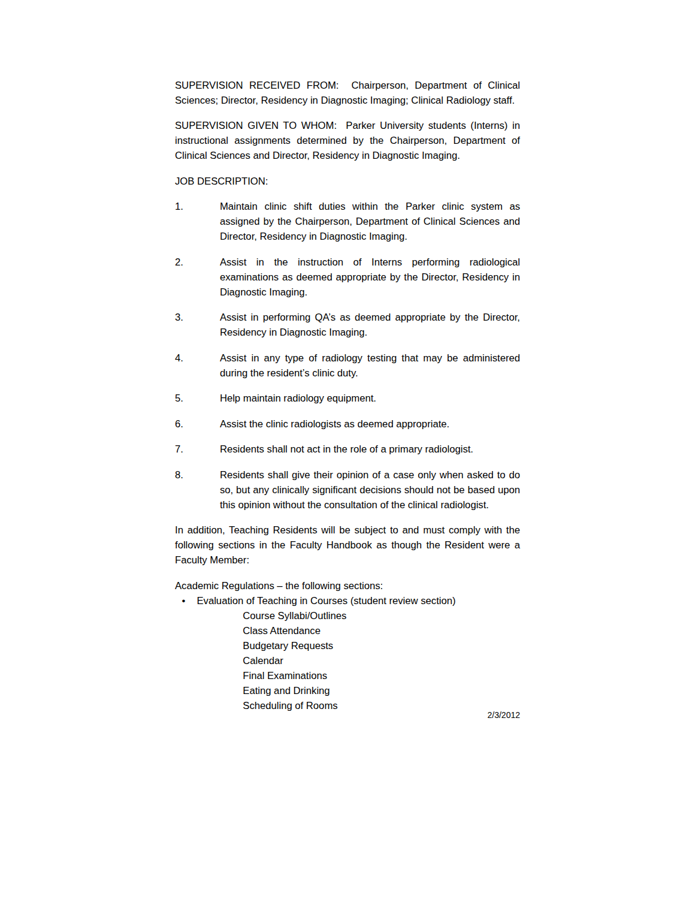SUPERVISION RECEIVED FROM: Chairperson, Department of Clinical Sciences; Director, Residency in Diagnostic Imaging; Clinical Radiology staff.
SUPERVISION GIVEN TO WHOM: Parker University students (Interns) in instructional assignments determined by the Chairperson, Department of Clinical Sciences and Director, Residency in Diagnostic Imaging.
JOB DESCRIPTION:
Maintain clinic shift duties within the Parker clinic system as assigned by the Chairperson, Department of Clinical Sciences and Director, Residency in Diagnostic Imaging.
Assist in the instruction of Interns performing radiological examinations as deemed appropriate by the Director, Residency in Diagnostic Imaging.
Assist in performing QA’s as deemed appropriate by the Director, Residency in Diagnostic Imaging.
Assist in any type of radiology testing that may be administered during the resident’s clinic duty.
Help maintain radiology equipment.
Assist the clinic radiologists as deemed appropriate.
Residents shall not act in the role of a primary radiologist.
Residents shall give their opinion of a case only when asked to do so, but any clinically significant decisions should not be based upon this opinion without the consultation of the clinical radiologist.
In addition, Teaching Residents will be subject to and must comply with the following sections in the Faculty Handbook as though the Resident were a Faculty Member:
Academic Regulations – the following sections:
Evaluation of Teaching in Courses (student review section)
Course Syllabi/Outlines
Class Attendance
Budgetary Requests
Calendar
Final Examinations
Eating and Drinking
Scheduling of Rooms
2/3/2012